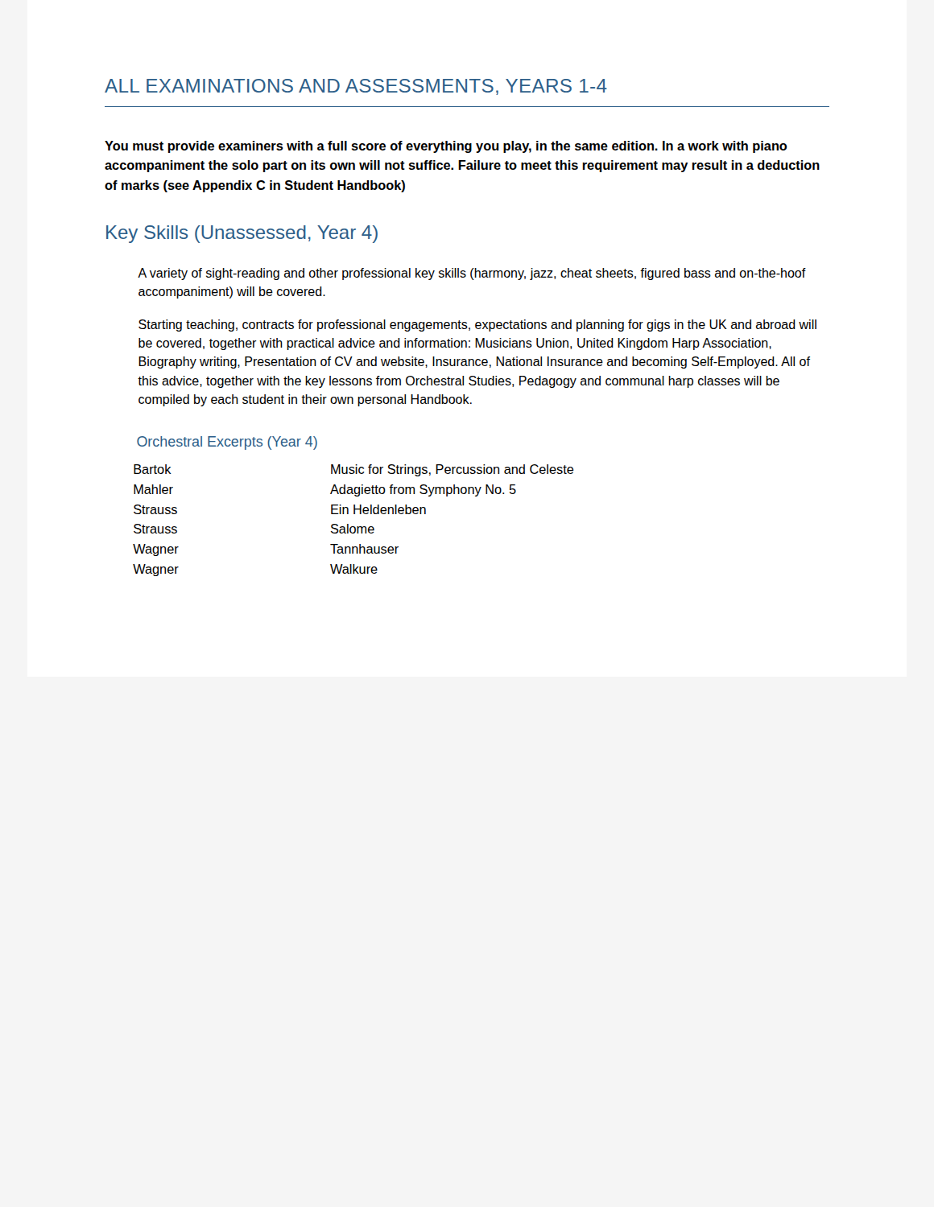All Examinations and Assessments, Years 1-4
You must provide examiners with a full score of everything you play, in the same edition. In a work with piano accompaniment the solo part on its own will not suffice. Failure to meet this requirement may result in a deduction of marks (see Appendix C in Student Handbook)
Key Skills (Unassessed, Year 4)
A variety of sight-reading and other professional key skills (harmony, jazz, cheat sheets, figured bass and on-the-hoof accompaniment) will be covered.
Starting teaching, contracts for professional engagements, expectations and planning for gigs in the UK and abroad will be covered, together with practical advice and information: Musicians Union, United Kingdom Harp Association, Biography writing, Presentation of CV and website, Insurance, National Insurance and becoming Self-Employed. All of this advice, together with the key lessons from Orchestral Studies, Pedagogy and communal harp classes will be compiled by each student in their own personal Handbook.
Orchestral Excerpts (Year 4)
| Bartok | Music for Strings, Percussion and Celeste |
| Mahler | Adagietto from Symphony No. 5 |
| Strauss | Ein Heldenleben |
| Strauss | Salome |
| Wagner | Tannhauser |
| Wagner | Walkure |